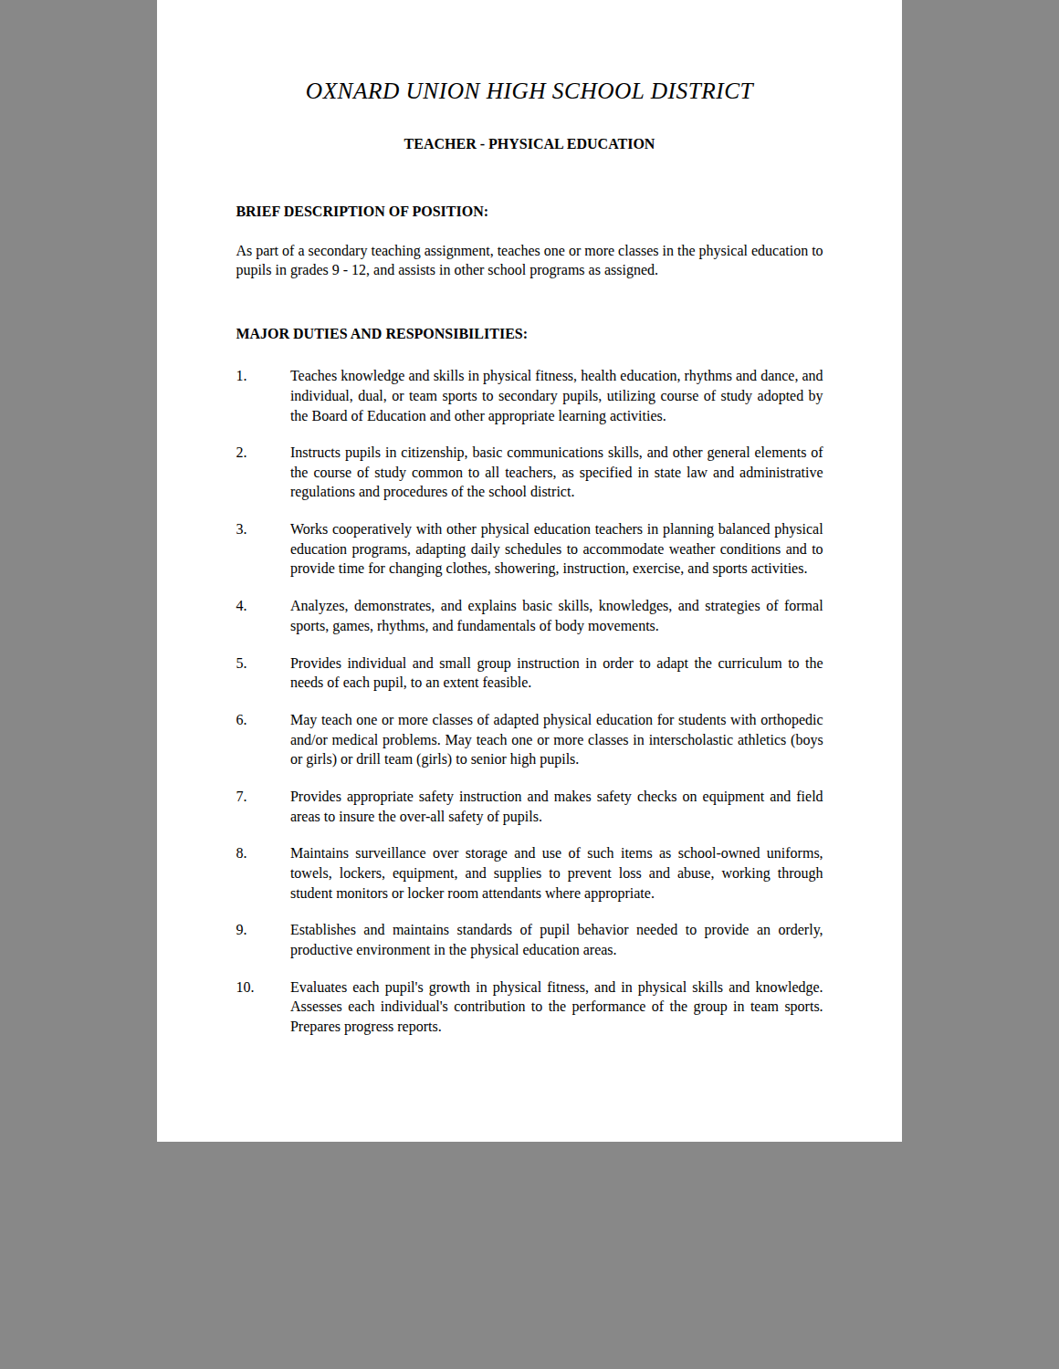OXNARD UNION HIGH SCHOOL DISTRICT
TEACHER - PHYSICAL EDUCATION
BRIEF DESCRIPTION OF POSITION:
As part of a secondary teaching assignment, teaches one or more classes in the physical education to pupils in grades 9 - 12, and assists in other school programs as assigned.
MAJOR DUTIES AND RESPONSIBILITIES:
1. Teaches knowledge and skills in physical fitness, health education, rhythms and dance, and individual, dual, or team sports to secondary pupils, utilizing course of study adopted by the Board of Education and other appropriate learning activities.
2. Instructs pupils in citizenship, basic communications skills, and other general elements of the course of study common to all teachers, as specified in state law and administrative regulations and procedures of the school district.
3. Works cooperatively with other physical education teachers in planning balanced physical education programs, adapting daily schedules to accommodate weather conditions and to provide time for changing clothes, showering, instruction, exercise, and sports activities.
4. Analyzes, demonstrates, and explains basic skills, knowledges, and strategies of formal sports, games, rhythms, and fundamentals of body movements.
5. Provides individual and small group instruction in order to adapt the curriculum to the needs of each pupil, to an extent feasible.
6. May teach one or more classes of adapted physical education for students with orthopedic and/or medical problems. May teach one or more classes in interscholastic athletics (boys or girls) or drill team (girls) to senior high pupils.
7. Provides appropriate safety instruction and makes safety checks on equipment and field areas to insure the over-all safety of pupils.
8. Maintains surveillance over storage and use of such items as school-owned uniforms, towels, lockers, equipment, and supplies to prevent loss and abuse, working through student monitors or locker room attendants where appropriate.
9. Establishes and maintains standards of pupil behavior needed to provide an orderly, productive environment in the physical education areas.
10. Evaluates each pupil's growth in physical fitness, and in physical skills and knowledge. Assesses each individual's contribution to the performance of the group in team sports. Prepares progress reports.